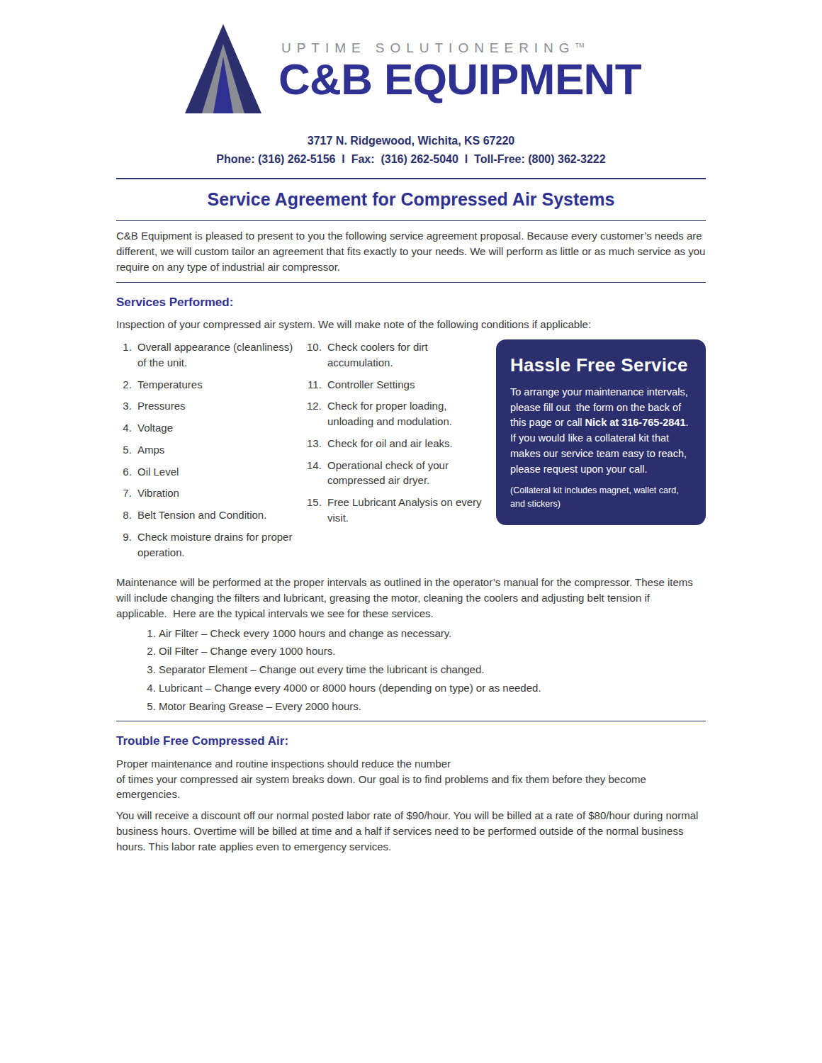UPTIME SOLUTIONEERINGTM
C&B EQUIPMENT
3717 N. Ridgewood, Wichita, KS 67220
Phone: (316) 262-5156 l Fax: (316) 262-5040 l Toll-Free: (800) 362-3222
Service Agreement for Compressed Air Systems
C&B Equipment is pleased to present to you the following service agreement proposal. Because every customer’s needs are different, we will custom tailor an agreement that fits exactly to your needs. We will perform as little or as much service as you require on any type of industrial air compressor.
Services Performed:
Inspection of your compressed air system. We will make note of the following conditions if applicable:
Overall appearance (cleanliness) of the unit.
Temperatures
Pressures
Voltage
Amps
Oil Level
Vibration
Belt Tension and Condition.
Check moisture drains for proper operation.
Check coolers for dirt accumulation.
Controller Settings
Check for proper loading, unloading and modulation.
Check for oil and air leaks.
Operational check of your compressed air dryer.
Free Lubricant Analysis on every visit.
Hassle Free Service
To arrange your maintenance intervals, please fill out the form on the back of this page or call Nick at 316-765-2841. If you would like a collateral kit that makes our service team easy to reach, please request upon your call.
(Collateral kit includes magnet, wallet card, and stickers)
Maintenance will be performed at the proper intervals as outlined in the operator’s manual for the compressor. These items will include changing the filters and lubricant, greasing the motor, cleaning the coolers and adjusting belt tension if applicable. Here are the typical intervals we see for these services.
Air Filter – Check every 1000 hours and change as necessary.
Oil Filter – Change every 1000 hours.
Separator Element – Change out every time the lubricant is changed.
Lubricant – Change every 4000 or 8000 hours (depending on type) or as needed.
Motor Bearing Grease – Every 2000 hours.
Trouble Free Compressed Air:
Proper maintenance and routine inspections should reduce the number
of times your compressed air system breaks down. Our goal is to find problems and fix them before they become emergencies.
You will receive a discount off our normal posted labor rate of $90/hour. You will be billed at a rate of $80/hour during normal business hours. Overtime will be billed at time and a half if services need to be performed outside of the normal business hours. This labor rate applies even to emergency services.